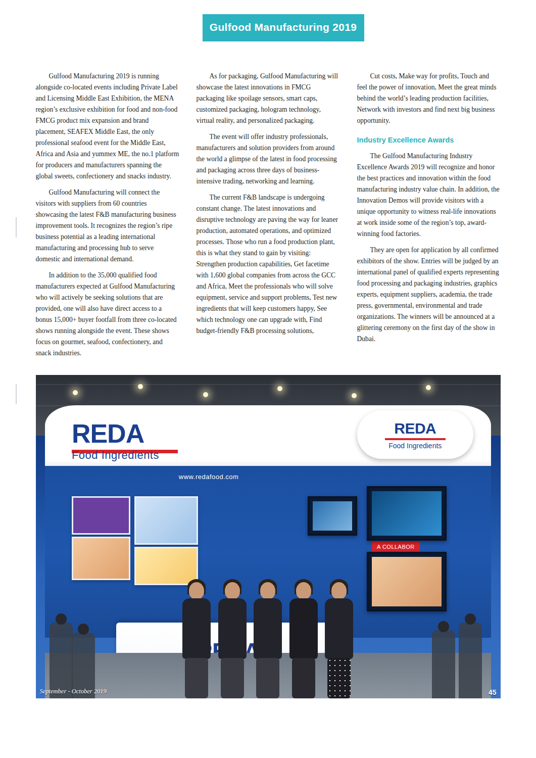Gulfood Manufacturing 2019
Gulfood Manufacturing 2019 is running alongside co-located events including Private Label and Licensing Middle East Exhibition, the MENA region’s exclusive exhibition for food and non-food FMCG product mix expansion and brand placement, SEAFEX Middle East, the only professional seafood event for the Middle East, Africa and Asia and yummex ME, the no.1 platform for producers and manufacturers spanning the global sweets, confectionery and snacks industry.
Gulfood Manufacturing will connect the visitors with suppliers from 60 countries showcasing the latest F&B manufacturing business improvement tools. It recognizes the region’s ripe business potential as a leading international manufacturing and processing hub to serve domestic and international demand.
In addition to the 35,000 qualified food manufacturers expected at Gulfood Manufacturing who will actively be seeking solutions that are provided, one will also have direct access to a bonus 15,000+ buyer footfall from three co-located shows running alongside the event. These shows focus on gourmet, seafood, confectionery, and snack industries.
As for packaging, Gulfood Manufacturing will showcase the latest innovations in FMCG packaging like spoilage sensors, smart caps, customized packaging, hologram technology, virtual reality, and personalized packaging.
The event will offer industry professionals, manufacturers and solution providers from around the world a glimpse of the latest in food processing and packaging across three days of business-intensive trading, networking and learning.
The current F&B landscape is undergoing constant change. The latest innovations and disruptive technology are paving the way for leaner production, automated operations, and optimized processes. Those who run a food production plant, this is what they stand to gain by visiting: Strengthen production capabilities, Get facetime with 1,600 global companies from across the GCC and Africa, Meet the professionals who will solve equipment, service and support problems, Test new ingredients that will keep customers happy, See which technology one can upgrade with, Find budget-friendly F&B processing solutions,
Cut costs, Make way for profits, Touch and feel the power of innovation, Meet the great minds behind the world’s leading production facilities, Network with investors and find next big business opportunity.
Industry Excellence Awards
The Gulfood Manufacturing Industry Excellence Awards 2019 will recognize and honor the best practices and innovation within the food manufacturing industry value chain. In addition, the Innovation Demos will provide visitors with a unique opportunity to witness real-life innovations at work inside some of the region’s top, award-winning food factories.
They are open for application by all confirmed exhibitors of the show. Entries will be judged by an international panel of qualified experts representing food processing and packaging industries, graphics experts, equipment suppliers, academia, the trade press, governmental, environmental and trade organizations. The winners will be announced at a glittering ceremony on the first day of the show in Dubai.
REDA
Food Ingredients
REDA
Food Ingredients
www.redafood.com
A COLLABOR
REDA
Food Ingredients
September - October 2019
45